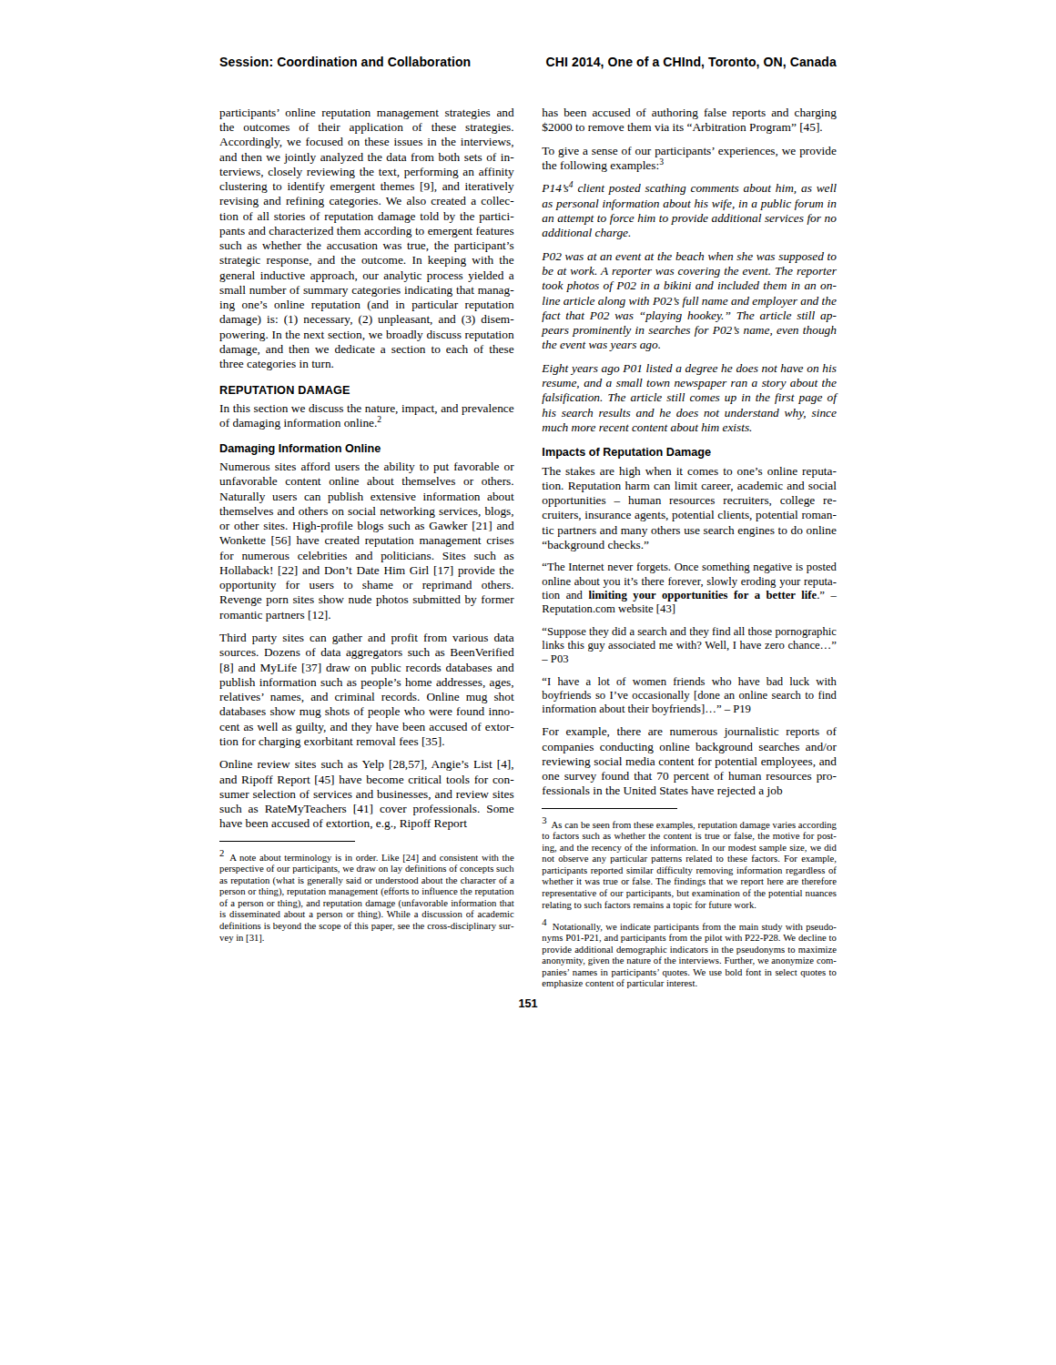Session: Coordination and Collaboration
CHI 2014, One of a CHInd, Toronto, ON, Canada
participants’ online reputation management strategies and the outcomes of their application of these strategies. Accordingly, we focused on these issues in the interviews, and then we jointly analyzed the data from both sets of interviews, closely reviewing the text, performing an affinity clustering to identify emergent themes [9], and iteratively revising and refining categories. We also created a collection of all stories of reputation damage told by the participants and characterized them according to emergent features such as whether the accusation was true, the participant’s strategic response, and the outcome. In keeping with the general inductive approach, our analytic process yielded a small number of summary categories indicating that managing one’s online reputation (and in particular reputation damage) is: (1) necessary, (2) unpleasant, and (3) disempowering. In the next section, we broadly discuss reputation damage, and then we dedicate a section to each of these three categories in turn.
Reputation Damage
In this section we discuss the nature, impact, and prevalence of damaging information online.2
Damaging Information Online
Numerous sites afford users the ability to put favorable or unfavorable content online about themselves or others. Naturally users can publish extensive information about themselves and others on social networking services, blogs, or other sites. High-profile blogs such as Gawker [21] and Wonkette [56] have created reputation management crises for numerous celebrities and politicians. Sites such as Hollaback! [22] and Don’t Date Him Girl [17] provide the opportunity for users to shame or reprimand others. Revenge porn sites show nude photos submitted by former romantic partners [12].
Third party sites can gather and profit from various data sources. Dozens of data aggregators such as BeenVerified [8] and MyLife [37] draw on public records databases and publish information such as people’s home addresses, ages, relatives’ names, and criminal records. Online mug shot databases show mug shots of people who were found innocent as well as guilty, and they have been accused of extortion for charging exorbitant removal fees [35].
Online review sites such as Yelp [28,57], Angie’s List [4], and Ripoff Report [45] have become critical tools for consumer selection of services and businesses, and review sites such as RateMyTeachers [41] cover professionals. Some have been accused of extortion, e.g., Ripoff Report
2 A note about terminology is in order. Like [24] and consistent with the perspective of our participants, we draw on lay definitions of concepts such as reputation (what is generally said or understood about the character of a person or thing), reputation management (efforts to influence the reputation of a person or thing), and reputation damage (unfavorable information that is disseminated about a person or thing). While a discussion of academic definitions is beyond the scope of this paper, see the cross-disciplinary survey in [31].
has been accused of authoring false reports and charging $2000 to remove them via its “Arbitration Program” [45].
To give a sense of our participants’ experiences, we provide the following examples:3
P14’s4 client posted scathing comments about him, as well as personal information about his wife, in a public forum in an attempt to force him to provide additional services for no additional charge.
P02 was at an event at the beach when she was supposed to be at work. A reporter was covering the event. The reporter took photos of P02 in a bikini and included them in an online article along with P02’s full name and employer and the fact that P02 was “playing hookey.” The article still appears prominently in searches for P02’s name, even though the event was years ago.
Eight years ago P01 listed a degree he does not have on his resume, and a small town newspaper ran a story about the falsification. The article still comes up in the first page of his search results and he does not understand why, since much more recent content about him exists.
Impacts of Reputation Damage
The stakes are high when it comes to one’s online reputation. Reputation harm can limit career, academic and social opportunities – human resources recruiters, college recruiters, insurance agents, potential clients, potential romantic partners and many others use search engines to do online “background checks.”
“The Internet never forgets. Once something negative is posted online about you it’s there forever, slowly eroding your reputation and limiting your opportunities for a better life.” – Reputation.com website [43]
“Suppose they did a search and they find all those pornographic links this guy associated me with? Well, I have zero chance…” – P03
“I have a lot of women friends who have bad luck with boyfriends so I’ve occasionally [done an online search to find information about their boyfriends]…” – P19
For example, there are numerous journalistic reports of companies conducting online background searches and/or reviewing social media content for potential employees, and one survey found that 70 percent of human resources professionals in the United States have rejected a job
3 As can be seen from these examples, reputation damage varies according to factors such as whether the content is true or false, the motive for posting, and the recency of the information. In our modest sample size, we did not observe any particular patterns related to these factors. For example, participants reported similar difficulty removing information regardless of whether it was true or false. The findings that we report here are therefore representative of our participants, but examination of the potential nuances relating to such factors remains a topic for future work.
4 Notationally, we indicate participants from the main study with pseudonyms P01-P21, and participants from the pilot with P22-P28. We decline to provide additional demographic indicators in the pseudonyms to maximize anonymity, given the nature of the interviews. Further, we anonymize companies’ names in participants’ quotes. We use bold font in select quotes to emphasize content of particular interest.
151